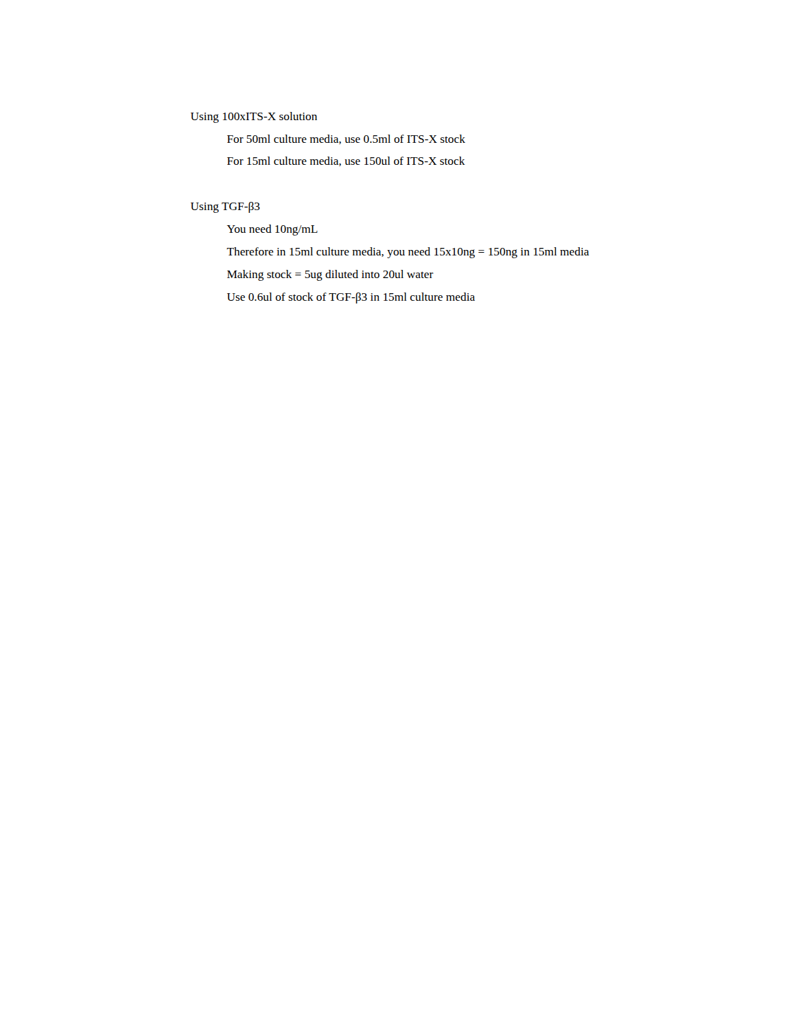Using 100xITS-X solution
For 50ml culture media, use 0.5ml of ITS-X stock
For 15ml culture media, use 150ul of ITS-X stock
Using TGF-β3
You need 10ng/mL
Therefore in 15ml culture media, you need 15x10ng = 150ng in 15ml media
Making stock = 5ug diluted into 20ul water
Use 0.6ul of stock of TGF-β3 in 15ml culture media